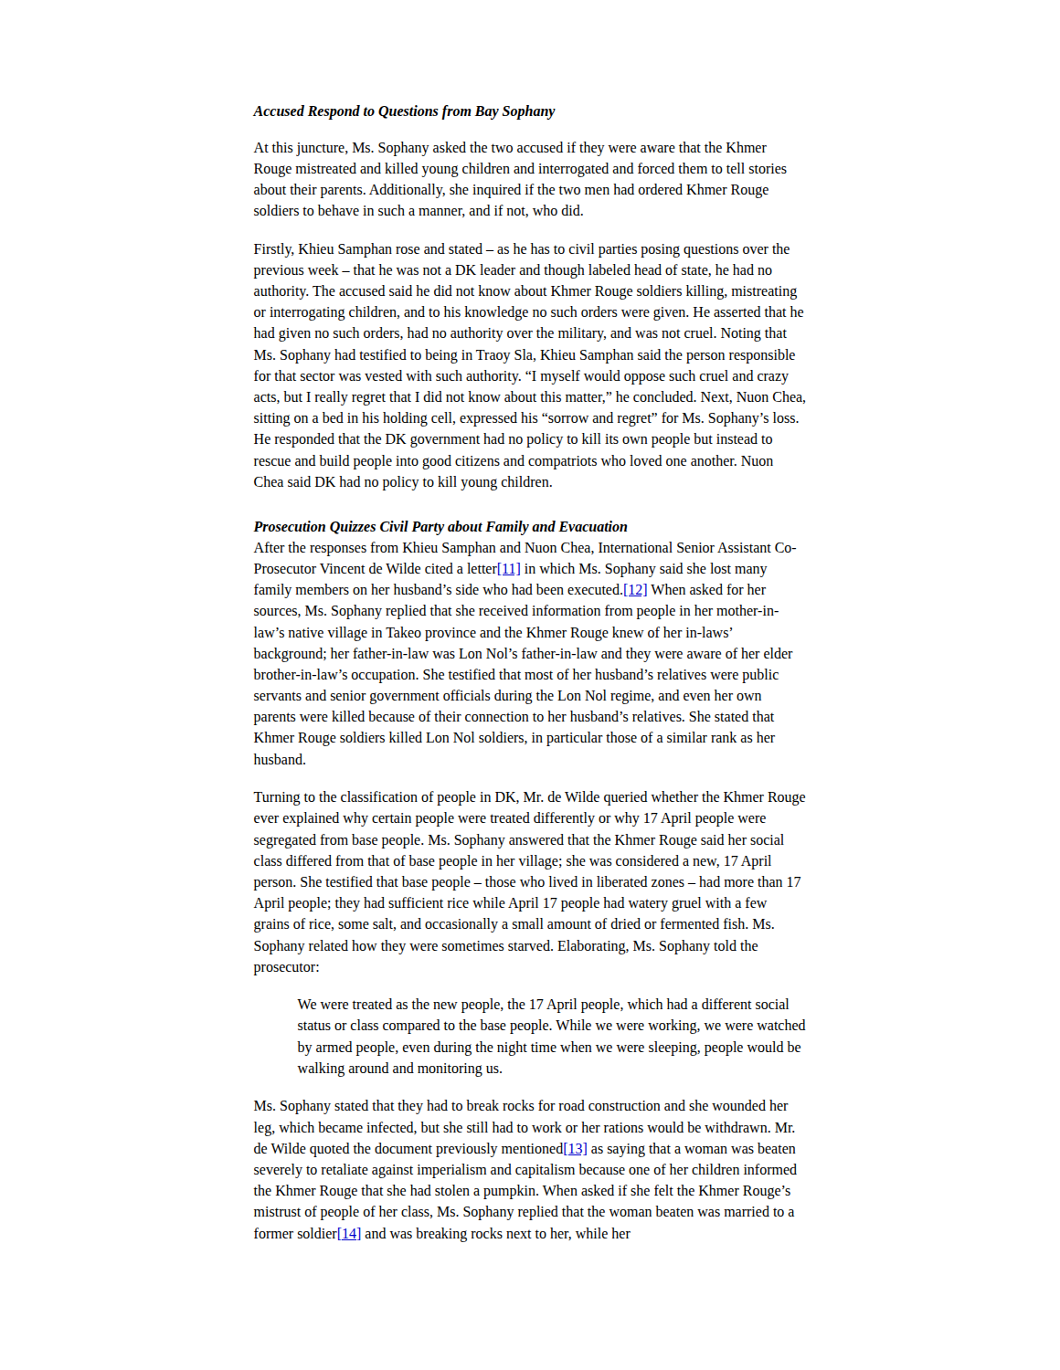Accused Respond to Questions from Bay Sophany
At this juncture, Ms. Sophany asked the two accused if they were aware that the Khmer Rouge mistreated and killed young children and interrogated and forced them to tell stories about their parents. Additionally, she inquired if the two men had ordered Khmer Rouge soldiers to behave in such a manner, and if not, who did.
Firstly, Khieu Samphan rose and stated – as he has to civil parties posing questions over the previous week – that he was not a DK leader and though labeled head of state, he had no authority. The accused said he did not know about Khmer Rouge soldiers killing, mistreating or interrogating children, and to his knowledge no such orders were given. He asserted that he had given no such orders, had no authority over the military, and was not cruel. Noting that Ms. Sophany had testified to being in Traoy Sla, Khieu Samphan said the person responsible for that sector was vested with such authority. “I myself would oppose such cruel and crazy acts, but I really regret that I did not know about this matter,” he concluded. Next, Nuon Chea, sitting on a bed in his holding cell, expressed his “sorrow and regret” for Ms. Sophany’s loss. He responded that the DK government had no policy to kill its own people but instead to rescue and build people into good citizens and compatriots who loved one another. Nuon Chea said DK had no policy to kill young children.
Prosecution Quizzes Civil Party about Family and Evacuation
After the responses from Khieu Samphan and Nuon Chea, International Senior Assistant Co-Prosecutor Vincent de Wilde cited a letter[11] in which Ms. Sophany said she lost many family members on her husband’s side who had been executed.[12] When asked for her sources, Ms. Sophany replied that she received information from people in her mother-in-law’s native village in Takeo province and the Khmer Rouge knew of her in-laws’ background; her father-in-law was Lon Nol’s father-in-law and they were aware of her elder brother-in-law’s occupation. She testified that most of her husband’s relatives were public servants and senior government officials during the Lon Nol regime, and even her own parents were killed because of their connection to her husband’s relatives. She stated that Khmer Rouge soldiers killed Lon Nol soldiers, in particular those of a similar rank as her husband.
Turning to the classification of people in DK, Mr. de Wilde queried whether the Khmer Rouge ever explained why certain people were treated differently or why 17 April people were segregated from base people. Ms. Sophany answered that the Khmer Rouge said her social class differed from that of base people in her village; she was considered a new, 17 April person. She testified that base people – those who lived in liberated zones – had more than 17 April people; they had sufficient rice while April 17 people had watery gruel with a few grains of rice, some salt, and occasionally a small amount of dried or fermented fish. Ms. Sophany related how they were sometimes starved. Elaborating, Ms. Sophany told the prosecutor:
We were treated as the new people, the 17 April people, which had a different social status or class compared to the base people. While we were working, we were watched by armed people, even during the night time when we were sleeping, people would be walking around and monitoring us.
Ms. Sophany stated that they had to break rocks for road construction and she wounded her leg, which became infected, but she still had to work or her rations would be withdrawn. Mr. de Wilde quoted the document previously mentioned[13] as saying that a woman was beaten severely to retaliate against imperialism and capitalism because one of her children informed the Khmer Rouge that she had stolen a pumpkin. When asked if she felt the Khmer Rouge’s mistrust of people of her class, Ms. Sophany replied that the woman beaten was married to a former soldier[14] and was breaking rocks next to her, while her